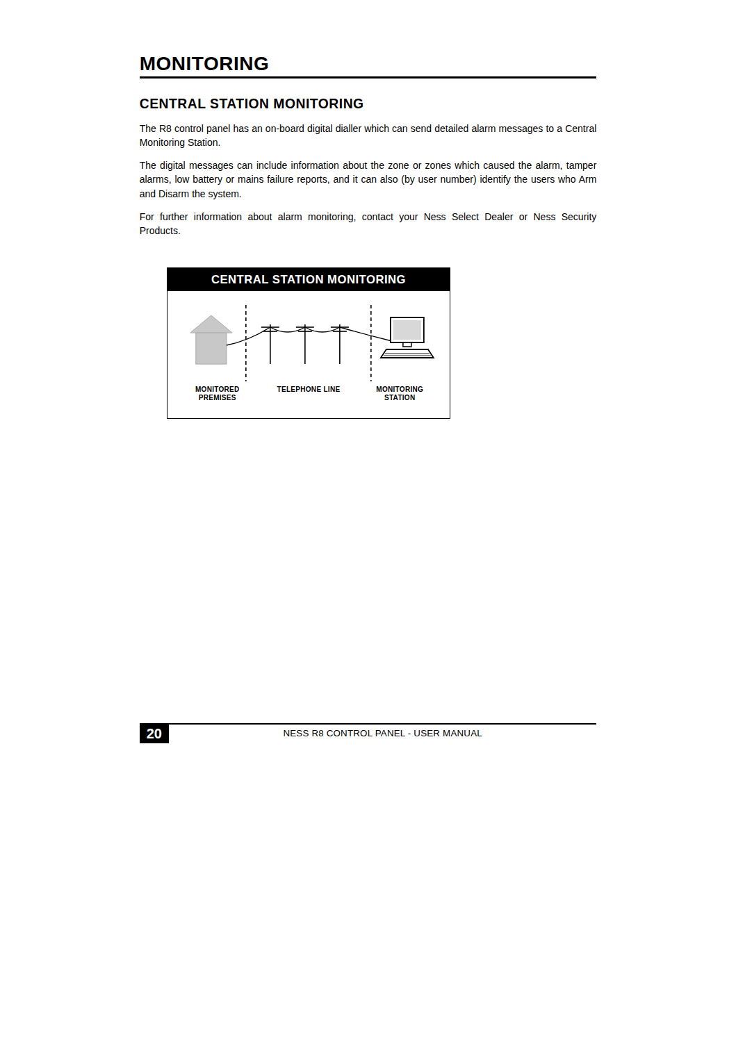MONITORING
CENTRAL STATION MONITORING
The R8 control panel has an on-board digital dialler which can send detailed alarm messages to a Central Monitoring Station.
The digital messages can include information about the zone or zones which caused the alarm, tamper alarms, low battery or mains failure reports, and it can also (by user number) identify the users who Arm and Disarm the system.
For further information about alarm monitoring, contact your Ness Select Dealer or Ness Security Products.
CENTRAL STATION MONITORING
MONITORED
PREMISES
TELEPHONE LINE
MONITORING
STATION
20
NESS R8 CONTROL PANEL - USER MANUAL